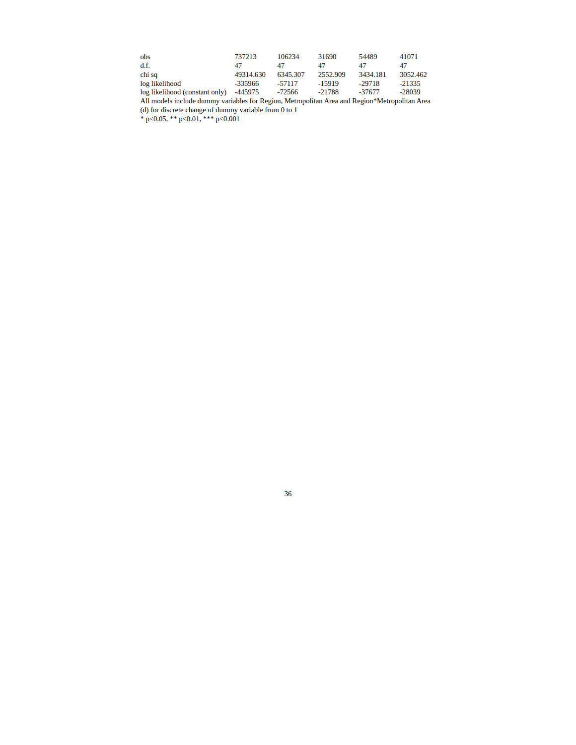| obs | 737213 | 106234 | 31690 | 54489 | 41071 |
| d.f. | 47 | 47 | 47 | 47 | 47 |
| chi sq | 49314.630 | 6345.307 | 2552.909 | 3434.181 | 3052.462 |
| log likelihood | -335966 | -57117 | -15919 | -29718 | -21335 |
| log likelihood (constant only) | -445975 | -72566 | -21788 | -37677 | -28039 |
All models include dummy variables for Region, Metropolitan Area and Region*Metropolitan Area
(d) for discrete change of dummy variable from 0 to 1
* p<0.05, ** p<0.01, *** p<0.001
36